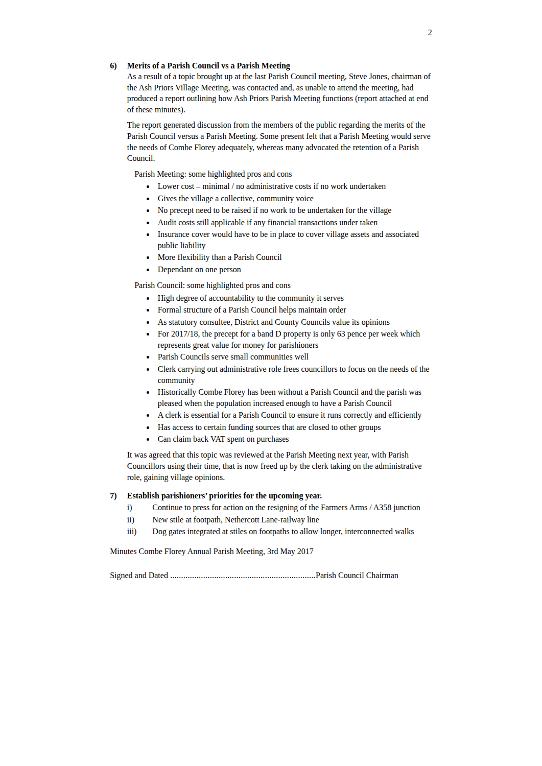2
6)
Merits of a Parish Council vs a Parish Meeting
As a result of a topic brought up at the last Parish Council meeting, Steve Jones, chairman of the Ash Priors Village Meeting, was contacted and, as unable to attend the meeting, had produced a report outlining how Ash Priors Parish Meeting functions (report attached at end of these minutes).
The report generated discussion from the members of the public regarding the merits of the Parish Council versus a Parish Meeting. Some present felt that a Parish Meeting would serve the needs of Combe Florey adequately, whereas many advocated the retention of a Parish Council.
Parish Meeting: some highlighted pros and cons
Lower cost – minimal / no administrative costs if no work undertaken
Gives the village a collective, community voice
No precept need to be raised if no work to be undertaken for the village
Audit costs still applicable if any financial transactions under taken
Insurance cover would have to be in place to cover village assets and associated public liability
More flexibility than a Parish Council
Dependant on one person
Parish Council: some highlighted pros and cons
High degree of accountability to the community it serves
Formal structure of a Parish Council helps maintain order
As statutory consultee, District and County Councils value its opinions
For 2017/18, the precept for a band D property is only 63 pence per week which represents great value for money for parishioners
Parish Councils serve small communities well
Clerk carrying out administrative role frees councillors to focus on the needs of the community
Historically Combe Florey has been without a Parish Council and the parish was pleased when the population increased enough to have a Parish Council
A clerk is essential for a Parish Council to ensure it runs correctly and efficiently
Has access to certain funding sources that are closed to other groups
Can claim back VAT spent on purchases
It was agreed that this topic was reviewed at the Parish Meeting next year, with Parish Councillors using their time, that is now freed up by the clerk taking on the administrative role, gaining village opinions.
7)
Establish parishioners’ priorities for the upcoming year.
i) Continue to press for action on the resigning of the Farmers Arms / A358 junction
ii) New stile at footpath, Nethercott Lane-railway line
iii) Dog gates integrated at stiles on footpaths to allow longer, interconnected walks
Minutes Combe Florey Annual Parish Meeting, 3rd May 2017
Signed and Dated .................................................................. Parish Council Chairman